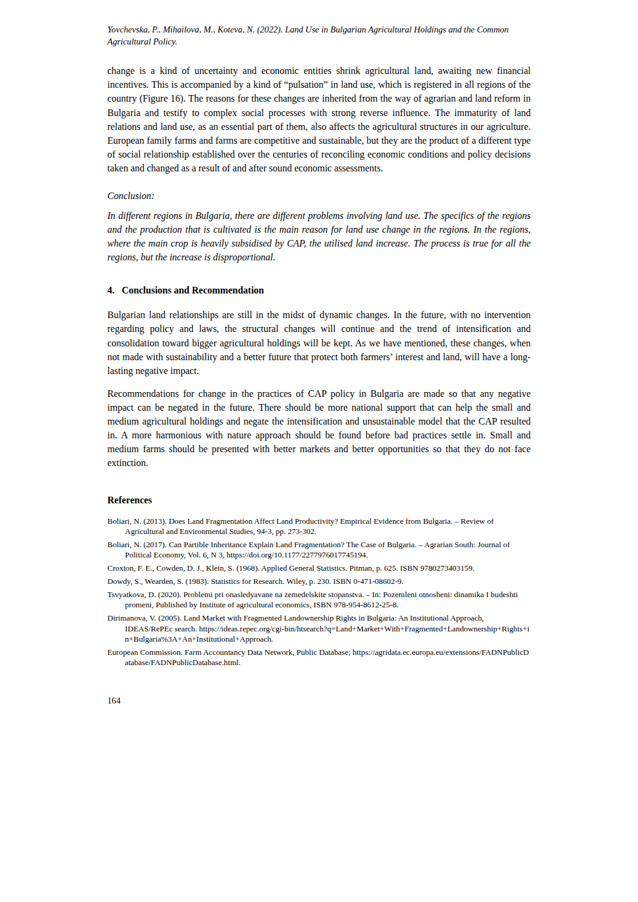Yovchevska, P., Mihailova, M., Koteva, N. (2022). Land Use in Bulgarian Agricultural Holdings and the Common Agricultural Policy.
change is a kind of uncertainty and economic entities shrink agricultural land, awaiting new financial incentives. This is accompanied by a kind of “pulsation” in land use, which is registered in all regions of the country (Figure 16). The reasons for these changes are inherited from the way of agrarian and land reform in Bulgaria and testify to complex social processes with strong reverse influence. The immaturity of land relations and land use, as an essential part of them, also affects the agricultural structures in our agriculture. European family farms and farms are competitive and sustainable, but they are the product of a different type of social relationship established over the centuries of reconciling economic conditions and policy decisions taken and changed as a result of and after sound economic assessments.
Conclusion:
In different regions in Bulgaria, there are different problems involving land use. The specifics of the regions and the production that is cultivated is the main reason for land use change in the regions. In the regions, where the main crop is heavily subsidised by CAP, the utilised land increase. The process is true for all the regions, but the increase is disproportional.
4. Conclusions and Recommendation
Bulgarian land relationships are still in the midst of dynamic changes. In the future, with no intervention regarding policy and laws, the structural changes will continue and the trend of intensification and consolidation toward bigger agricultural holdings will be kept. As we have mentioned, these changes, when not made with sustainability and a better future that protect both farmers’ interest and land, will have a long-lasting negative impact.
Recommendations for change in the practices of CAP policy in Bulgaria are made so that any negative impact can be negated in the future. There should be more national support that can help the small and medium agricultural holdings and negate the intensification and unsustainable model that the CAP resulted in. A more harmonious with nature approach should be found before bad practices settle in. Small and medium farms should be presented with better markets and better opportunities so that they do not face extinction.
References
Boliari, N. (2013). Does Land Fragmentation Affect Land Productivity? Empirical Evidence from Bulgaria. – Review of Agricultural and Environmental Studies, 94-3, pp. 273-302.
Boliari, N. (2017). Can Partible Inheritance Explain Land Fragmentation? The Case of Bulgaria. – Agrarian South: Journal of Political Economy, Vol. 6, N 3, https://doi.org/10.1177/2277976017745194.
Croxton, F. E., Cowden, D. J., Klein, S. (1968). Applied General Statistics. Pitman, p. 625. ISBN 9780273403159.
Dowdy, S., Wearden, S. (1983). Statistics for Research. Wiley, p. 230. ISBN 0-471-08602-9.
Tsvyatkova, D. (2020). Problemi pri onasledyavane na zemedelskite stopanstva. – In: Pozemleni otnosheni: dinamika I budeshti promeni, Published by Institute of agricultural economics, ISBN 978-954-8612-25-8.
Dirimanova, V. (2005). Land Market with Fragmented Landownership Rights in Bulgaria: An Institutional Approach, IDEAS/RePEc search. https://ideas.repec.org/cgi-bin/htsearch?q=Land+Market+With+Fragmented+Landownership+Rights+in+Bulgaria%3A+An+Institutional+Approach.
European Commission. Farm Accountancy Data Network, Public Database; https://agridata.ec.europa.eu/extensions/FADNPublicDatabase/FADNPublicDatabase.html.
164